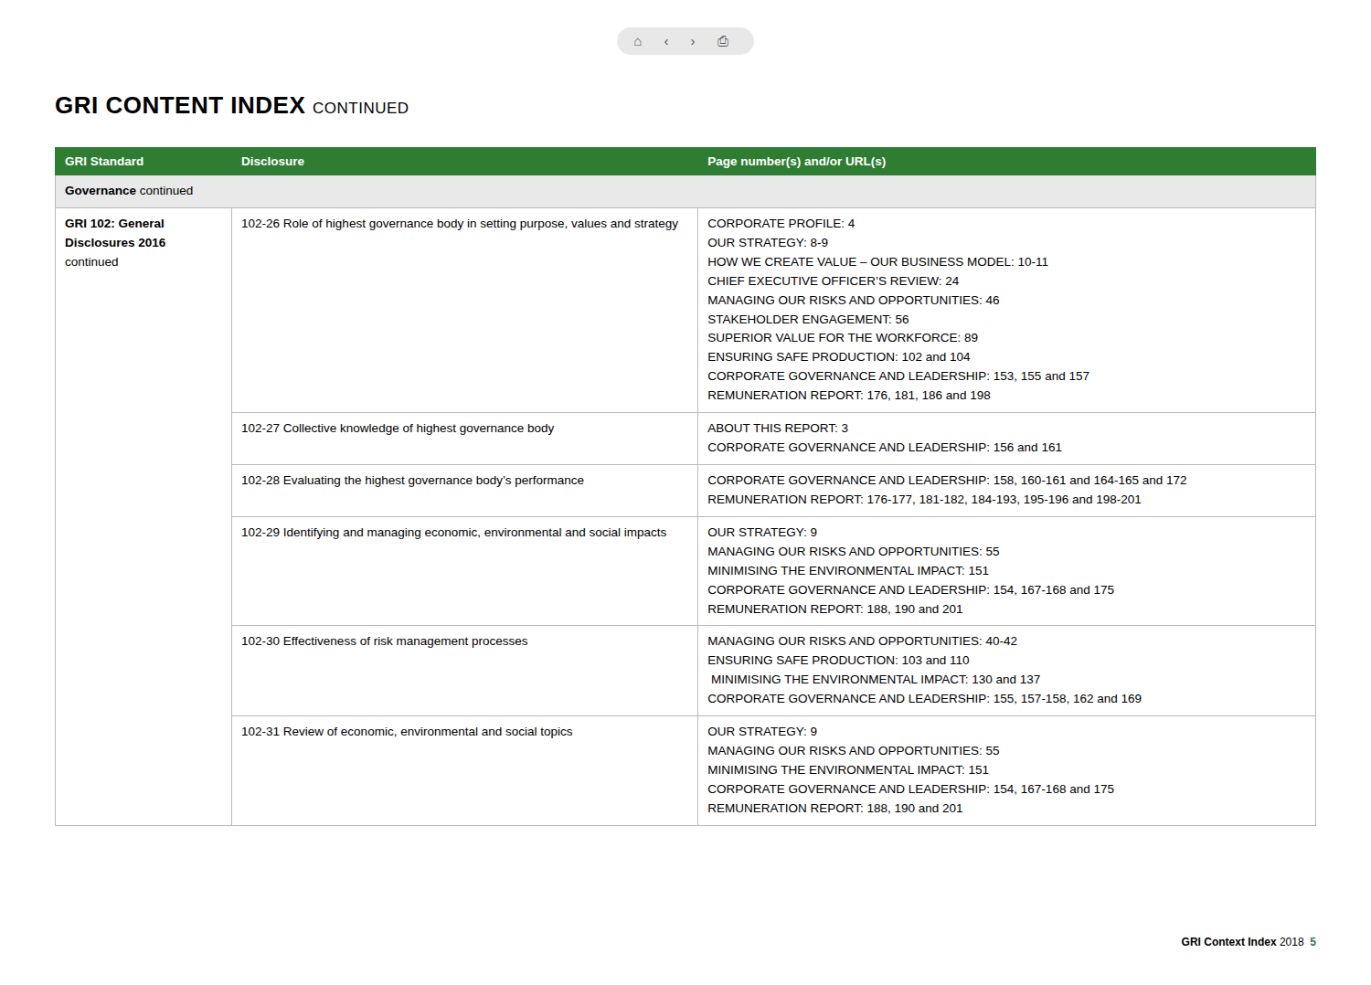⌂ ‹ › ⎙
GRI CONTENT INDEX CONTINUED
| GRI Standard | Disclosure | Page number(s) and/or URL(s) |
| --- | --- | --- |
| Governance continued |
| GRI 102: General Disclosures 2016 continued | 102-26 Role of highest governance body in setting purpose, values and strategy | CORPORATE PROFILE: 4 OUR STRATEGY: 8-9 HOW WE CREATE VALUE – OUR BUSINESS MODEL: 10-11 CHIEF EXECUTIVE OFFICER’S REVIEW: 24 MANAGING OUR RISKS AND OPPORTUNITIES: 46 STAKEHOLDER ENGAGEMENT: 56 SUPERIOR VALUE FOR THE WORKFORCE: 89 ENSURING SAFE PRODUCTION: 102 and 104 CORPORATE GOVERNANCE AND LEADERSHIP: 153, 155 and 157 REMUNERATION REPORT: 176, 181, 186 and 198 |
| 102-27 Collective knowledge of highest governance body | ABOUT THIS REPORT: 3 CORPORATE GOVERNANCE AND LEADERSHIP: 156 and 161 |
| 102-28 Evaluating the highest governance body’s performance | CORPORATE GOVERNANCE AND LEADERSHIP: 158, 160-161 and 164-165 and 172 REMUNERATION REPORT: 176-177, 181-182, 184-193, 195-196 and 198-201 |
| 102-29 Identifying and managing economic, environmental and social impacts | OUR STRATEGY: 9 MANAGING OUR RISKS AND OPPORTUNITIES: 55 MINIMISING THE ENVIRONMENTAL IMPACT: 151 CORPORATE GOVERNANCE AND LEADERSHIP: 154, 167-168 and 175 REMUNERATION REPORT: 188, 190 and 201 |
| 102-30 Effectiveness of risk management processes | MANAGING OUR RISKS AND OPPORTUNITIES: 40-42 ENSURING SAFE PRODUCTION: 103 and 110 MINIMISING THE ENVIRONMENTAL IMPACT: 130 and 137 CORPORATE GOVERNANCE AND LEADERSHIP: 155, 157-158, 162 and 169 |
| 102-31 Review of economic, environmental and social topics | OUR STRATEGY: 9 MANAGING OUR RISKS AND OPPORTUNITIES: 55 MINIMISING THE ENVIRONMENTAL IMPACT: 151 CORPORATE GOVERNANCE AND LEADERSHIP: 154, 167-168 and 175 REMUNERATION REPORT: 188, 190 and 201 |
GRI Context Index 2018 5